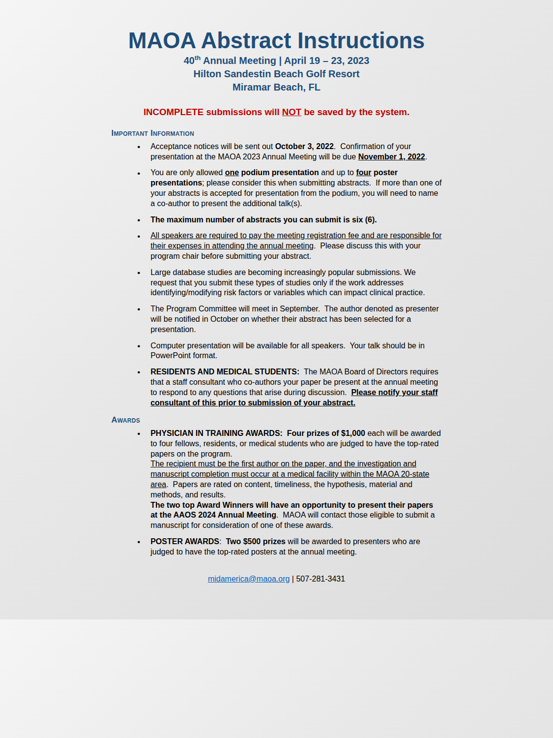MAOA Abstract Instructions
40th Annual Meeting | April 19 – 23, 2023
Hilton Sandestin Beach Golf Resort
Miramar Beach, FL
INCOMPLETE submissions will NOT be saved by the system.
Important Information
Acceptance notices will be sent out October 3, 2022. Confirmation of your presentation at the MAOA 2023 Annual Meeting will be due November 1, 2022.
You are only allowed one podium presentation and up to four poster presentations; please consider this when submitting abstracts. If more than one of your abstracts is accepted for presentation from the podium, you will need to name a co-author to present the additional talk(s).
The maximum number of abstracts you can submit is six (6).
All speakers are required to pay the meeting registration fee and are responsible for their expenses in attending the annual meeting. Please discuss this with your program chair before submitting your abstract.
Large database studies are becoming increasingly popular submissions. We request that you submit these types of studies only if the work addresses identifying/modifying risk factors or variables which can impact clinical practice.
The Program Committee will meet in September. The author denoted as presenter will be notified in October on whether their abstract has been selected for a presentation.
Computer presentation will be available for all speakers. Your talk should be in PowerPoint format.
RESIDENTS AND MEDICAL STUDENTS: The MAOA Board of Directors requires that a staff consultant who co-authors your paper be present at the annual meeting to respond to any questions that arise during discussion. Please notify your staff consultant of this prior to submission of your abstract.
Awards
PHYSICIAN IN TRAINING AWARDS: Four prizes of $1,000 each will be awarded to four fellows, residents, or medical students who are judged to have the top-rated papers on the program.
The recipient must be the first author on the paper, and the investigation and manuscript completion must occur at a medical facility within the MAOA 20-state area. Papers are rated on content, timeliness, the hypothesis, material and methods, and results.
The two top Award Winners will have an opportunity to present their papers at the AAOS 2024 Annual Meeting. MAOA will contact those eligible to submit a manuscript for consideration of one of these awards.
POSTER AWARDS: Two $500 prizes will be awarded to presenters who are judged to have the top-rated posters at the annual meeting.
midamerica@maoa.org | 507-281-3431